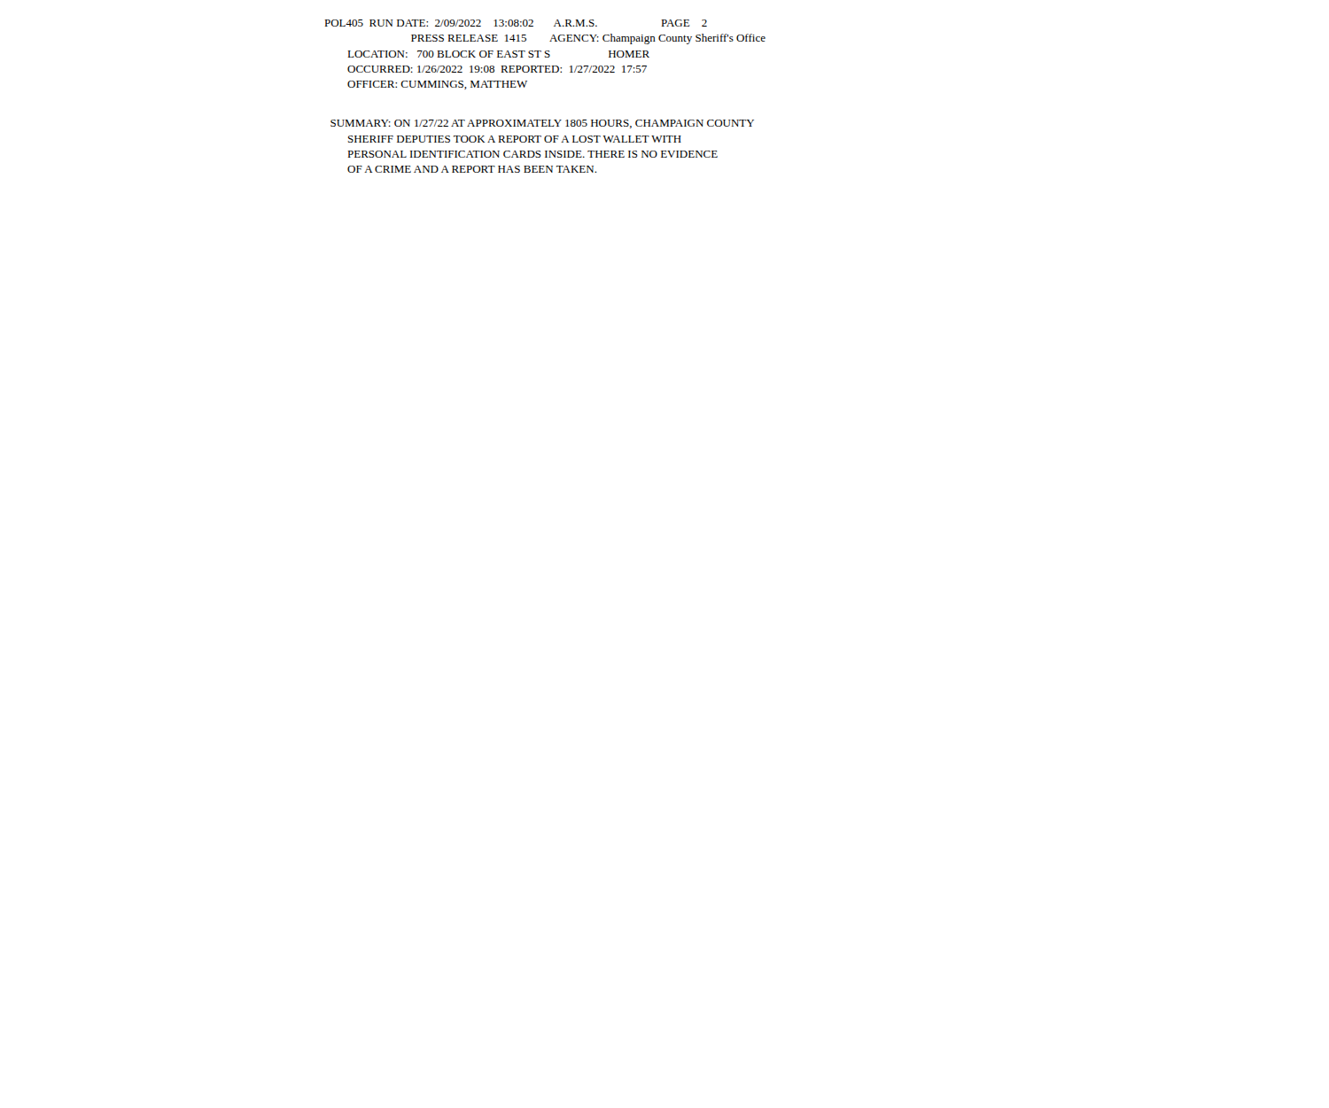POL405  RUN DATE:  2/09/2022    13:08:02       A.R.M.S.                      PAGE    2
                              PRESS RELEASE  1415        AGENCY: Champaign County Sheriff's Office
        LOCATION:   700 BLOCK OF EAST ST S                    HOMER
        OCCURRED: 1/26/2022  19:08  REPORTED:  1/27/2022  17:57
        OFFICER: CUMMINGS, MATTHEW
  SUMMARY: ON 1/27/22 AT APPROXIMATELY 1805 HOURS, CHAMPAIGN COUNTY
        SHERIFF DEPUTIES TOOK A REPORT OF A LOST WALLET WITH
        PERSONAL IDENTIFICATION CARDS INSIDE. THERE IS NO EVIDENCE
        OF A CRIME AND A REPORT HAS BEEN TAKEN.